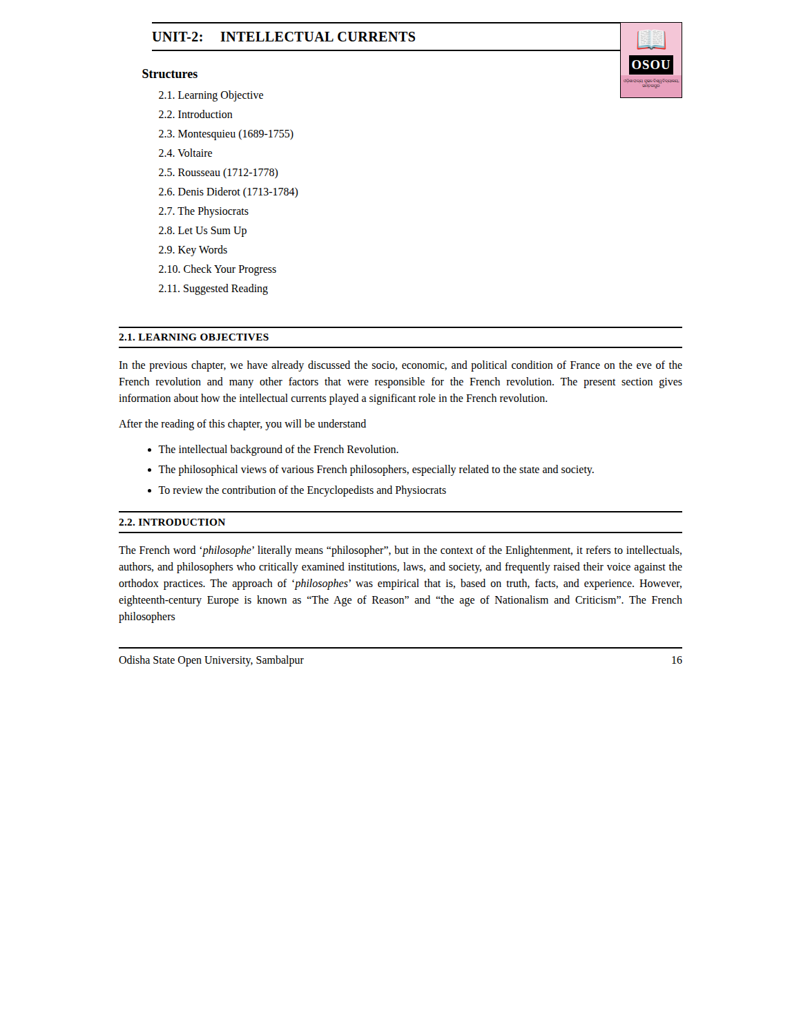📖
OSOU
ଓଡ଼ିଶା ରାଜ୍ୟ ମୁକ୍ତ ବିଶ୍ୱବିଦ୍ୟାଳୟ, ସମ୍ବଲପୁର
UNIT-2: INTELLECTUAL CURRENTS
Structures
2.1. Learning Objective
2.2. Introduction
2.3. Montesquieu (1689-1755)
2.4. Voltaire
2.5. Rousseau (1712-1778)
2.6. Denis Diderot (1713-1784)
2.7. The Physiocrats
2.8. Let Us Sum Up
2.9. Key Words
2.10. Check Your Progress
2.11. Suggested Reading
2.1. LEARNING OBJECTIVES
In the previous chapter, we have already discussed the socio, economic, and political condition of France on the eve of the French revolution and many other factors that were responsible for the French revolution. The present section gives information about how the intellectual currents played a significant role in the French revolution.
After the reading of this chapter, you will be understand
The intellectual background of the French Revolution.
The philosophical views of various French philosophers, especially related to the state and society.
To review the contribution of the Encyclopedists and Physiocrats
2.2. INTRODUCTION
The French word ‘philosophe’ literally means “philosopher”, but in the context of the Enlightenment, it refers to intellectuals, authors, and philosophers who critically examined institutions, laws, and society, and frequently raised their voice against the orthodox practices. The approach of ‘philosophes’ was empirical that is, based on truth, facts, and experience. However, eighteenth-century Europe is known as “The Age of Reason” and “the age of Nationalism and Criticism”. The French philosophers
Odisha State Open University, Sambalpur 16